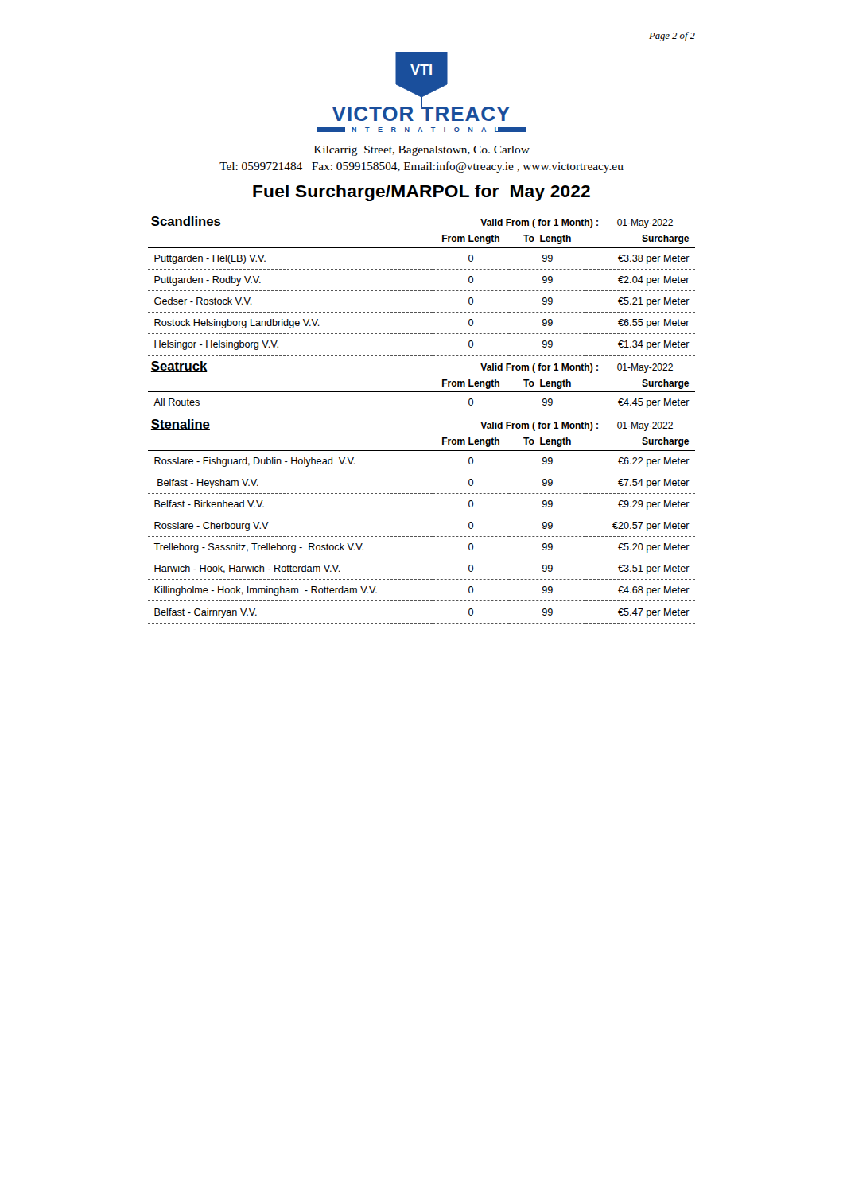Page 2 of 2
VTI VICTOR TREACY I N T E R N A T I O N A L
Kilcarrig Street, Bagenalstown, Co. Carlow
Tel: 0599721484 Fax: 0599158504, Email:info@vtreacy.ie , www.victortreacy.eu
Fuel Surcharge/MARPOL for May 2022
Scandlines
Valid From ( for 1 Month) : 01-May-2022
| | From Length | To Length | Surcharge |
| --- | --- | --- | --- |
| Puttgarden - Hel(LB) V.V. | 0 | 99 | €3.38 per Meter |
| Puttgarden - Rodby V.V. | 0 | 99 | €2.04 per Meter |
| Gedser - Rostock V.V. | 0 | 99 | €5.21 per Meter |
| Rostock Helsingborg Landbridge V.V. | 0 | 99 | €6.55 per Meter |
| Helsingor - Helsingborg V.V. | 0 | 99 | €1.34 per Meter |
Seatruck
Valid From ( for 1 Month) : 01-May-2022
| | From Length | To Length | Surcharge |
| --- | --- | --- | --- |
| All Routes | 0 | 99 | €4.45 per Meter |
Stenaline
Valid From ( for 1 Month) : 01-May-2022
| | From Length | To Length | Surcharge |
| --- | --- | --- | --- |
| Rosslare - Fishguard, Dublin - Holyhead V.V. | 0 | 99 | €6.22 per Meter |
| Belfast - Heysham V.V. | 0 | 99 | €7.54 per Meter |
| Belfast - Birkenhead V.V. | 0 | 99 | €9.29 per Meter |
| Rosslare - Cherbourg V.V | 0 | 99 | €20.57 per Meter |
| Trelleborg - Sassnitz, Trelleborg - Rostock V.V. | 0 | 99 | €5.20 per Meter |
| Harwich - Hook, Harwich - Rotterdam V.V. | 0 | 99 | €3.51 per Meter |
| Killingholme - Hook, Immingham - Rotterdam V.V. | 0 | 99 | €4.68 per Meter |
| Belfast - Cairnryan V.V. | 0 | 99 | €5.47 per Meter |